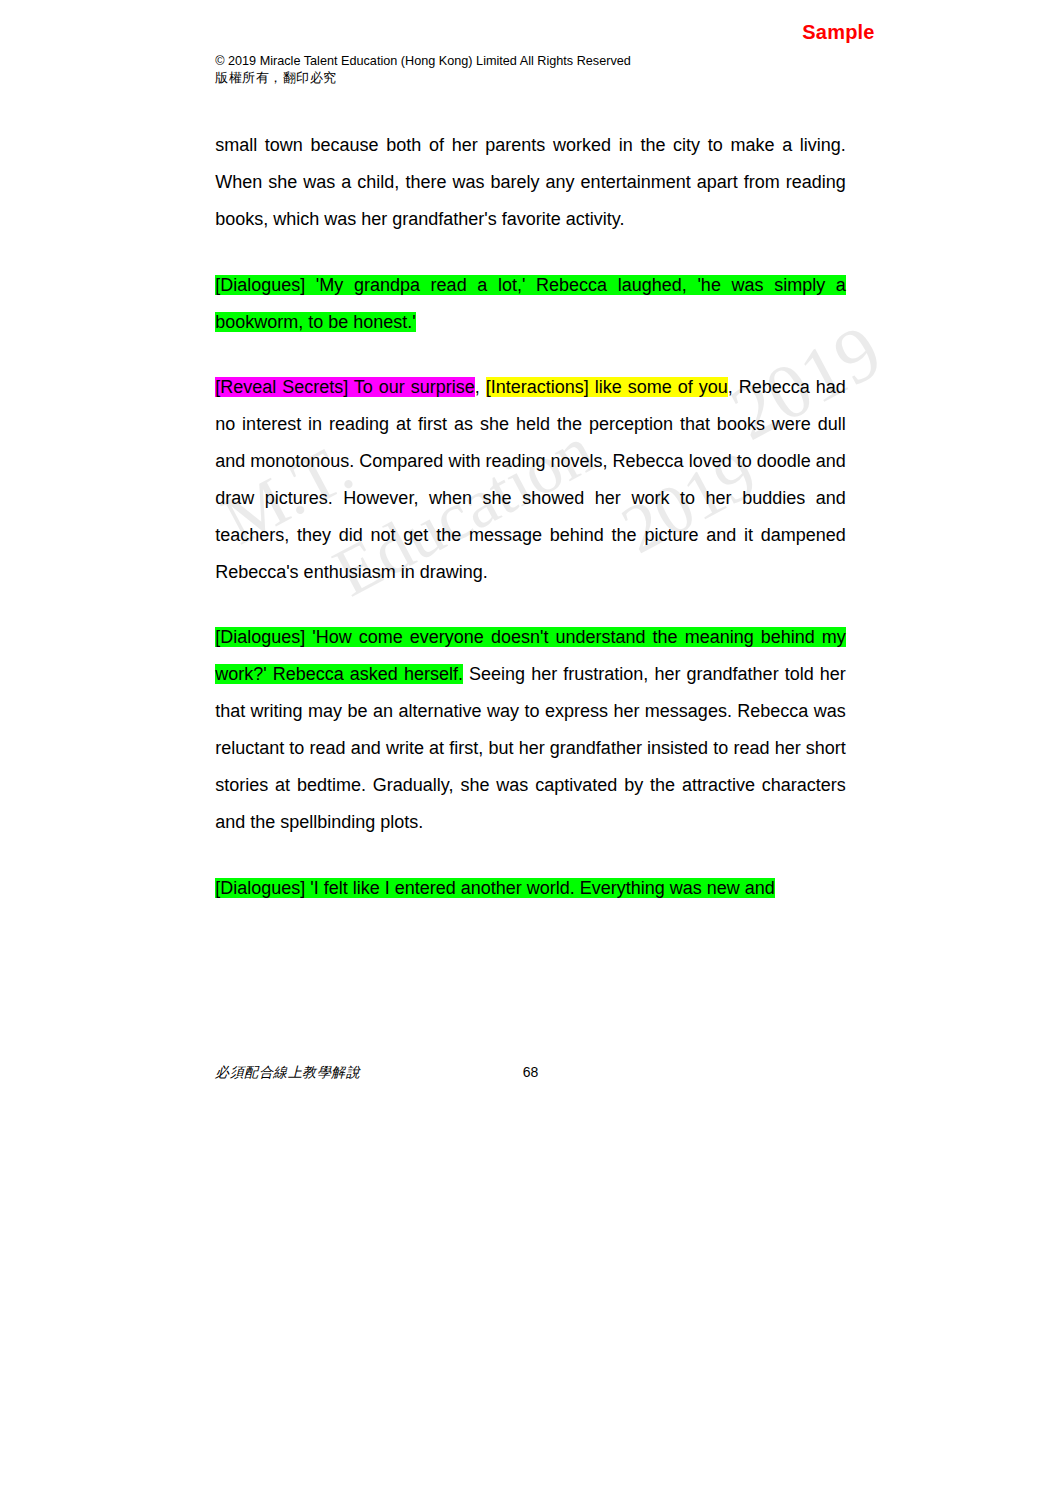Sample
© 2019 Miracle Talent Education (Hong Kong) Limited All Rights Reserved
版權所有，翻印必究
2019 M.T. Education 2019
small town because both of her parents worked in the city to make a living. When she was a child, there was barely any entertainment apart from reading books, which was her grandfather's favorite activity.
[Dialogues] 'My grandpa read a lot,' Rebecca laughed, 'he was simply a bookworm, to be honest.'
[Reveal Secrets] To our surprise, [Interactions] like some of you, Rebecca had no interest in reading at first as she held the perception that books were dull and monotonous. Compared with reading novels, Rebecca loved to doodle and draw pictures. However, when she showed her work to her buddies and teachers, they did not get the message behind the picture and it dampened Rebecca's enthusiasm in drawing.
[Dialogues] 'How come everyone doesn't understand the meaning behind my work?' Rebecca asked herself. Seeing her frustration, her grandfather told her that writing may be an alternative way to express her messages. Rebecca was reluctant to read and write at first, but her grandfather insisted to read her short stories at bedtime. Gradually, she was captivated by the attractive characters and the spellbinding plots.
[Dialogues] 'I felt like I entered another world. Everything was new and
必須配合線上教學解說 68